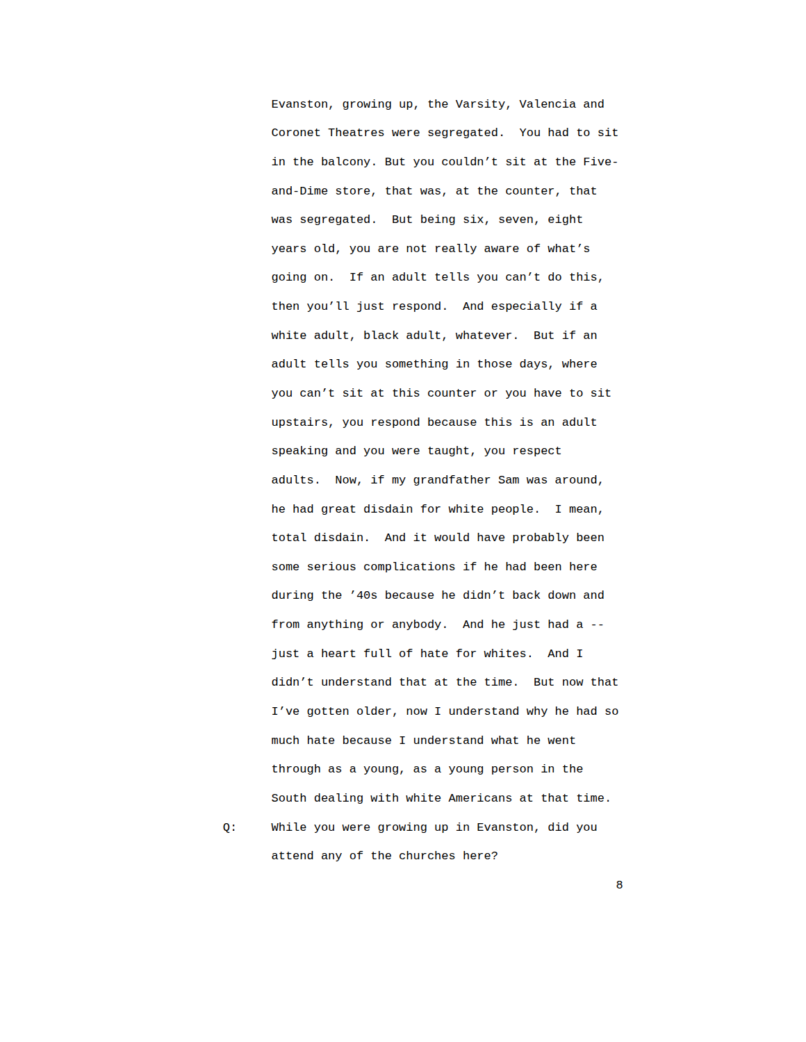Evanston, growing up, the Varsity, Valencia and Coronet Theatres were segregated. You had to sit in the balcony. But you couldn’t sit at the Five-and-Dime store, that was, at the counter, that was segregated. But being six, seven, eight years old, you are not really aware of what’s going on. If an adult tells you can’t do this, then you’ll just respond. And especially if a white adult, black adult, whatever. But if an adult tells you something in those days, where you can’t sit at this counter or you have to sit upstairs, you respond because this is an adult speaking and you were taught, you respect adults. Now, if my grandfather Sam was around, he had great disdain for white people. I mean, total disdain. And it would have probably been some serious complications if he had been here during the ’40s because he didn’t back down and from anything or anybody. And he just had a -- just a heart full of hate for whites. And I didn’t understand that at the time. But now that I’ve gotten older, now I understand why he had so much hate because I understand what he went through as a young, as a young person in the South dealing with white Americans at that time.
Q:
While you were growing up in Evanston, did you attend any of the churches here?
8